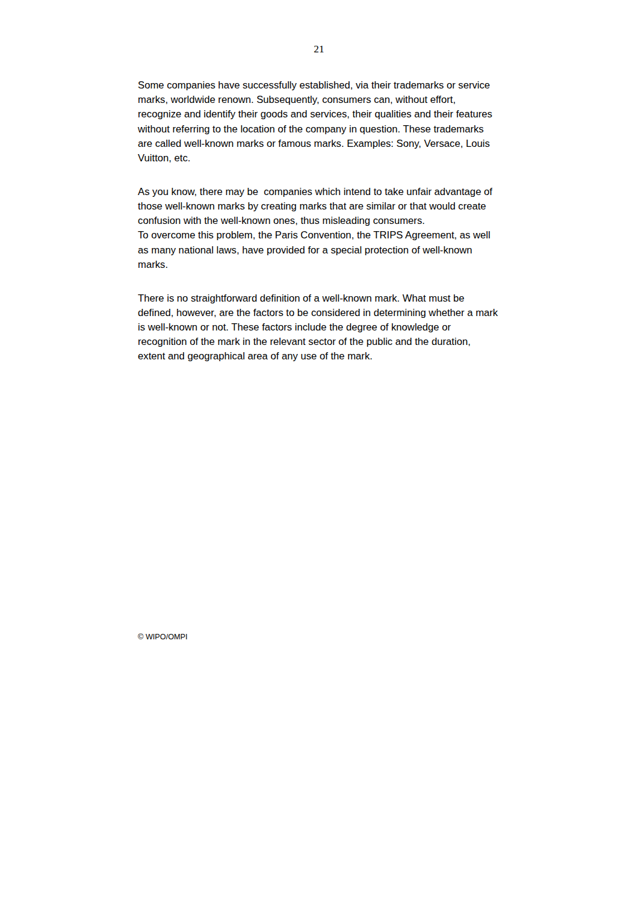21
Some companies have successfully established, via their trademarks or service marks, worldwide renown. Subsequently, consumers can, without effort, recognize and identify their goods and services, their qualities and their features without referring to the location of the company in question. These trademarks are called well-known marks or famous marks. Examples: Sony, Versace, Louis Vuitton, etc.
As you know, there may be companies which intend to take unfair advantage of those well-known marks by creating marks that are similar or that would create confusion with the well-known ones, thus misleading consumers.
To overcome this problem, the Paris Convention, the TRIPS Agreement, as well as many national laws, have provided for a special protection of well-known marks.
There is no straightforward definition of a well-known mark. What must be defined, however, are the factors to be considered in determining whether a mark is well-known or not. These factors include the degree of knowledge or recognition of the mark in the relevant sector of the public and the duration, extent and geographical area of any use of the mark.
© WIPO/OMPI